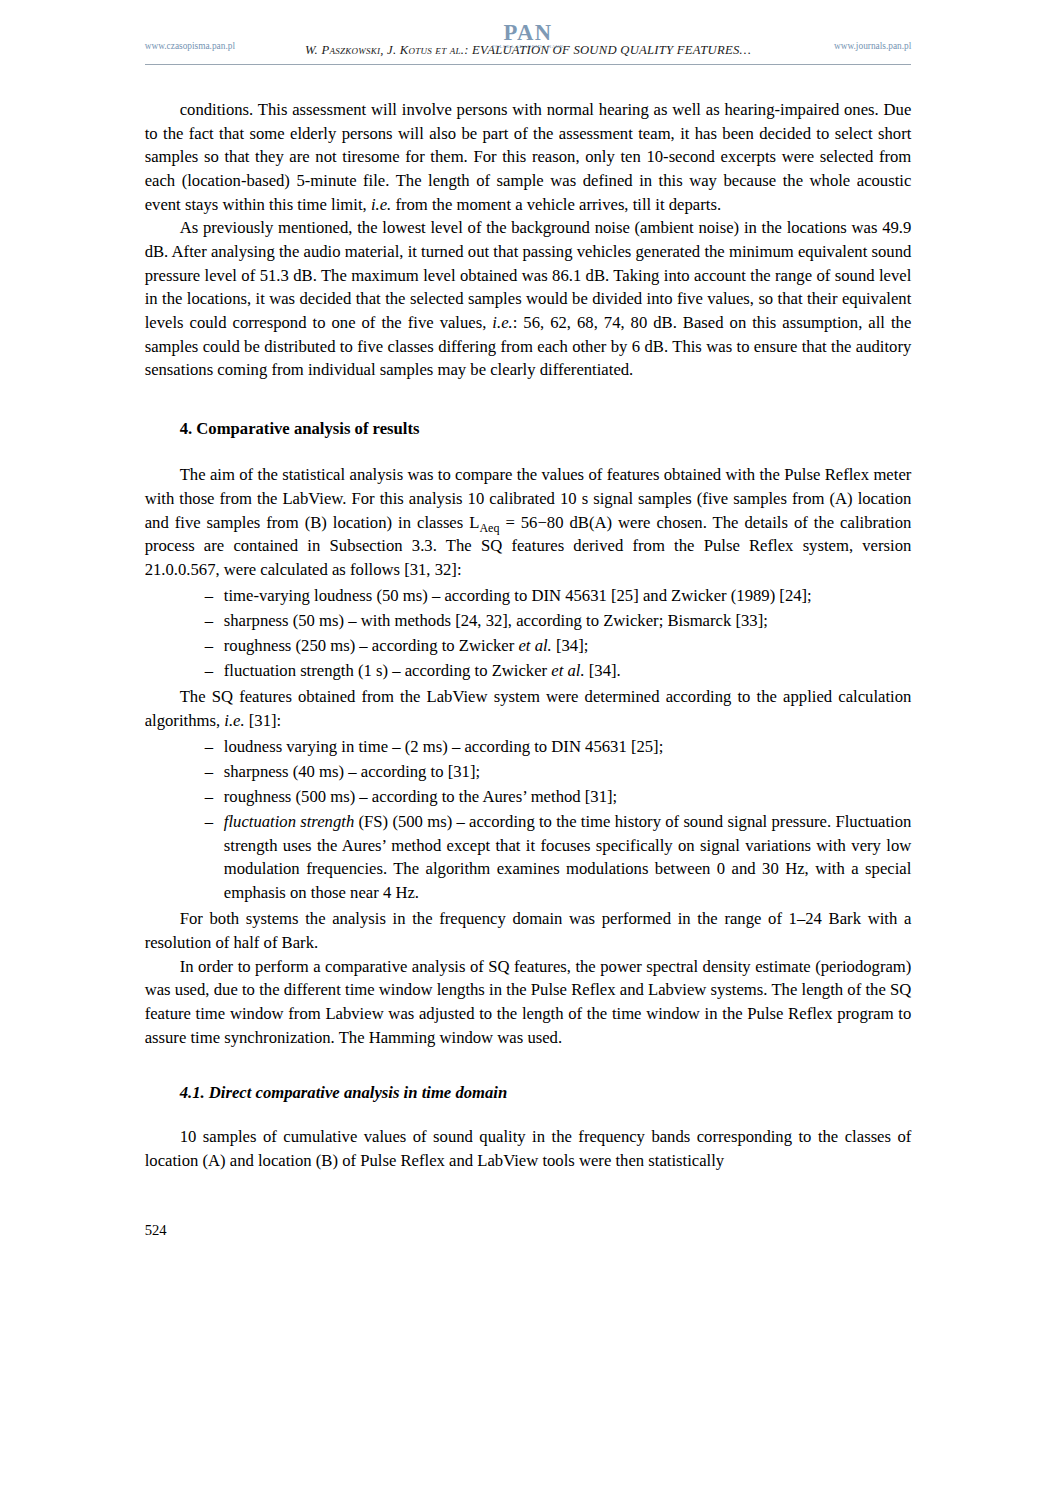www.czasopisma.pan.pl www.journals.pan.pl
PAN
POLSKA AKADEMIA NAUK
W. Paszkowski, J. Kotus et al.: EVALUATION OF SOUND QUALITY FEATURES…
conditions. This assessment will involve persons with normal hearing as well as hearing-impaired ones. Due to the fact that some elderly persons will also be part of the assessment team, it has been decided to select short samples so that they are not tiresome for them. For this reason, only ten 10-second excerpts were selected from each (location-based) 5-minute file. The length of sample was defined in this way because the whole acoustic event stays within this time limit, i.e. from the moment a vehicle arrives, till it departs.
As previously mentioned, the lowest level of the background noise (ambient noise) in the locations was 49.9 dB. After analysing the audio material, it turned out that passing vehicles generated the minimum equivalent sound pressure level of 51.3 dB. The maximum level obtained was 86.1 dB. Taking into account the range of sound level in the locations, it was decided that the selected samples would be divided into five values, so that their equivalent levels could correspond to one of the five values, i.e.: 56, 62, 68, 74, 80 dB. Based on this assumption, all the samples could be distributed to five classes differing from each other by 6 dB. This was to ensure that the auditory sensations coming from individual samples may be clearly differentiated.
4. Comparative analysis of results
The aim of the statistical analysis was to compare the values of features obtained with the Pulse Reflex meter with those from the LabView. For this analysis 10 calibrated 10 s signal samples (five samples from (A) location and five samples from (B) location) in classes LAeq = 56−80 dB(A) were chosen. The details of the calibration process are contained in Subsection 3.3. The SQ features derived from the Pulse Reflex system, version 21.0.0.567, were calculated as follows [31, 32]:
time-varying loudness (50 ms) – according to DIN 45631 [25] and Zwicker (1989) [24];
sharpness (50 ms) – with methods [24, 32], according to Zwicker; Bismarck [33];
roughness (250 ms) – according to Zwicker et al. [34];
fluctuation strength (1 s) – according to Zwicker et al. [34].
The SQ features obtained from the LabView system were determined according to the applied calculation algorithms, i.e. [31]:
loudness varying in time – (2 ms) – according to DIN 45631 [25];
sharpness (40 ms) – according to [31];
roughness (500 ms) – according to the Aures’ method [31];
fluctuation strength (FS) (500 ms) – according to the time history of sound signal pressure. Fluctuation strength uses the Aures’ method except that it focuses specifically on signal variations with very low modulation frequencies. The algorithm examines modulations between 0 and 30 Hz, with a special emphasis on those near 4 Hz.
For both systems the analysis in the frequency domain was performed in the range of 1–24 Bark with a resolution of half of Bark.
In order to perform a comparative analysis of SQ features, the power spectral density estimate (periodogram) was used, due to the different time window lengths in the Pulse Reflex and Labview systems. The length of the SQ feature time window from Labview was adjusted to the length of the time window in the Pulse Reflex program to assure time synchronization. The Hamming window was used.
4.1. Direct comparative analysis in time domain
10 samples of cumulative values of sound quality in the frequency bands corresponding to the classes of location (A) and location (B) of Pulse Reflex and LabView tools were then statistically
524